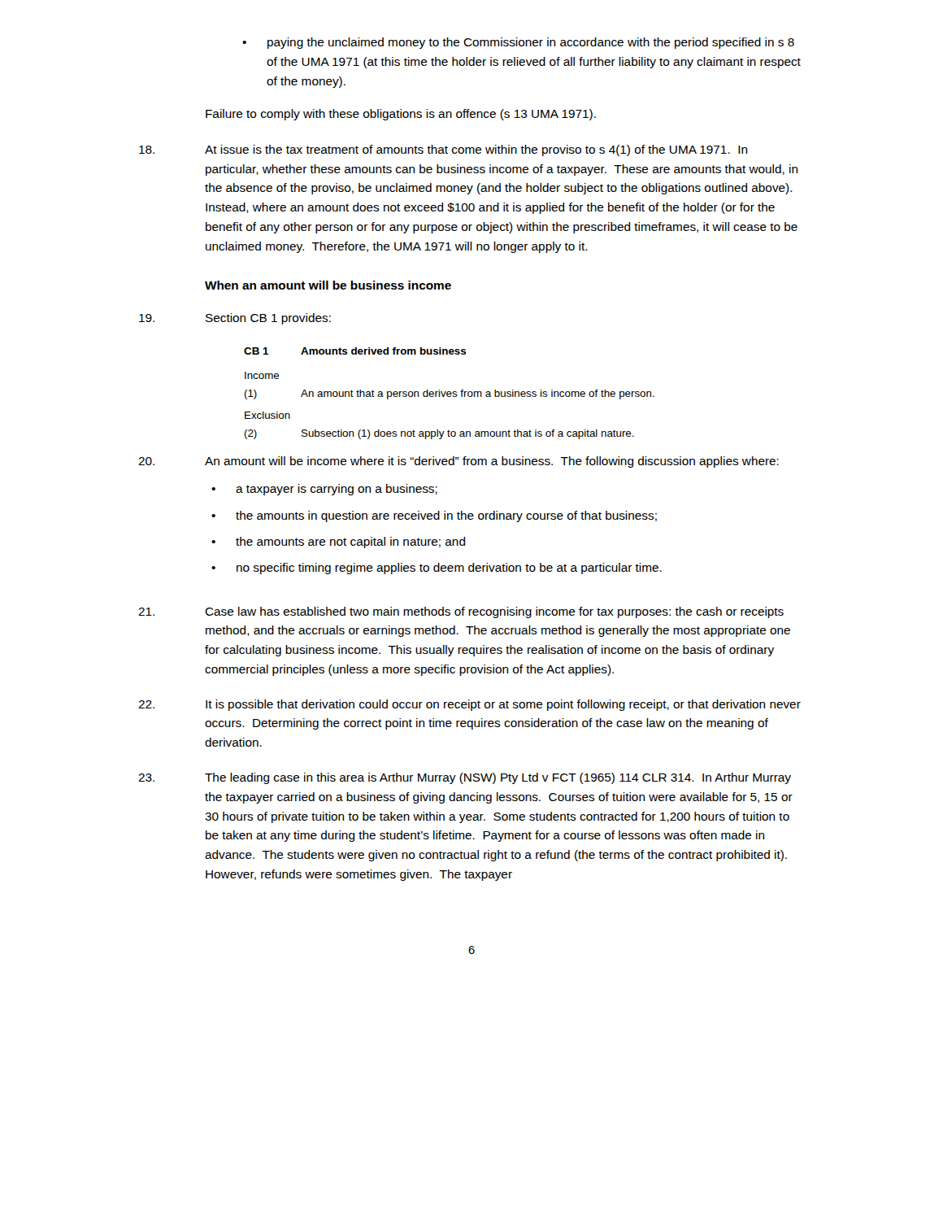paying the unclaimed money to the Commissioner in accordance with the period specified in s 8 of the UMA 1971 (at this time the holder is relieved of all further liability to any claimant in respect of the money).
Failure to comply with these obligations is an offence (s 13 UMA 1971).
18.
At issue is the tax treatment of amounts that come within the proviso to s 4(1) of the UMA 1971. In particular, whether these amounts can be business income of a taxpayer. These are amounts that would, in the absence of the proviso, be unclaimed money (and the holder subject to the obligations outlined above). Instead, where an amount does not exceed $100 and it is applied for the benefit of the holder (or for the benefit of any other person or for any purpose or object) within the prescribed timeframes, it will cease to be unclaimed money. Therefore, the UMA 1971 will no longer apply to it.
When an amount will be business income
19.
Section CB 1 provides:
CB 1 Amounts derived from business
Income
(1) An amount that a person derives from a business is income of the person.
Exclusion
(2) Subsection (1) does not apply to an amount that is of a capital nature.
20.
An amount will be income where it is “derived” from a business. The following discussion applies where:
a taxpayer is carrying on a business;
the amounts in question are received in the ordinary course of that business;
the amounts are not capital in nature; and
no specific timing regime applies to deem derivation to be at a particular time.
21.
Case law has established two main methods of recognising income for tax purposes: the cash or receipts method, and the accruals or earnings method. The accruals method is generally the most appropriate one for calculating business income. This usually requires the realisation of income on the basis of ordinary commercial principles (unless a more specific provision of the Act applies).
22.
It is possible that derivation could occur on receipt or at some point following receipt, or that derivation never occurs. Determining the correct point in time requires consideration of the case law on the meaning of derivation.
23.
The leading case in this area is Arthur Murray (NSW) Pty Ltd v FCT (1965) 114 CLR 314. In Arthur Murray the taxpayer carried on a business of giving dancing lessons. Courses of tuition were available for 5, 15 or 30 hours of private tuition to be taken within a year. Some students contracted for 1,200 hours of tuition to be taken at any time during the student’s lifetime. Payment for a course of lessons was often made in advance. The students were given no contractual right to a refund (the terms of the contract prohibited it). However, refunds were sometimes given. The taxpayer
6